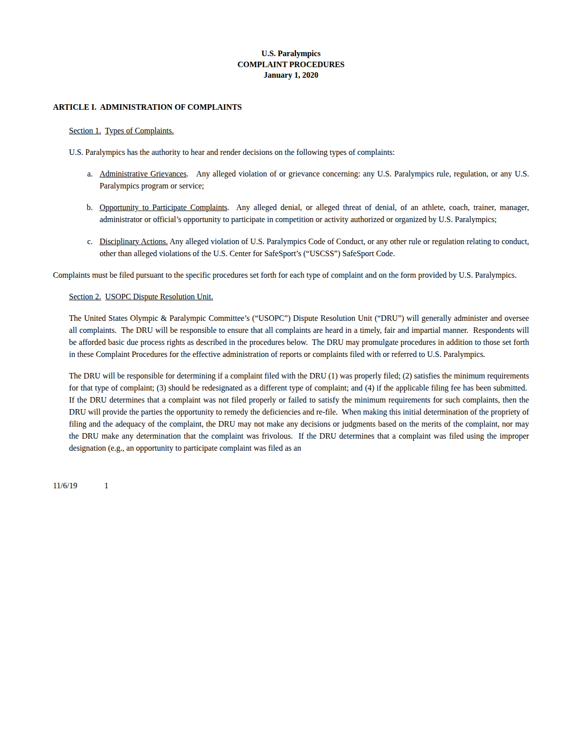U.S. Paralympics
COMPLAINT PROCEDURES
January 1, 2020
ARTICLE I. ADMINISTRATION OF COMPLAINTS
Section 1. Types of Complaints.
U.S. Paralympics has the authority to hear and render decisions on the following types of complaints:
Administrative Grievances. Any alleged violation of or grievance concerning: any U.S. Paralympics rule, regulation, or any U.S. Paralympics program or service;
Opportunity to Participate Complaints. Any alleged denial, or alleged threat of denial, of an athlete, coach, trainer, manager, administrator or official’s opportunity to participate in competition or activity authorized or organized by U.S. Paralympics;
Disciplinary Actions. Any alleged violation of U.S. Paralympics Code of Conduct, or any other rule or regulation relating to conduct, other than alleged violations of the U.S. Center for SafeSport’s (“USCSS”) SafeSport Code.
Complaints must be filed pursuant to the specific procedures set forth for each type of complaint and on the form provided by U.S. Paralympics.
Section 2. USOPC Dispute Resolution Unit.
The United States Olympic & Paralympic Committee’s (“USOPC”) Dispute Resolution Unit (“DRU”) will generally administer and oversee all complaints. The DRU will be responsible to ensure that all complaints are heard in a timely, fair and impartial manner. Respondents will be afforded basic due process rights as described in the procedures below. The DRU may promulgate procedures in addition to those set forth in these Complaint Procedures for the effective administration of reports or complaints filed with or referred to U.S. Paralympics.
The DRU will be responsible for determining if a complaint filed with the DRU (1) was properly filed; (2) satisfies the minimum requirements for that type of complaint; (3) should be redesignated as a different type of complaint; and (4) if the applicable filing fee has been submitted. If the DRU determines that a complaint was not filed properly or failed to satisfy the minimum requirements for such complaints, then the DRU will provide the parties the opportunity to remedy the deficiencies and re-file. When making this initial determination of the propriety of filing and the adequacy of the complaint, the DRU may not make any decisions or judgments based on the merits of the complaint, nor may the DRU make any determination that the complaint was frivolous. If the DRU determines that a complaint was filed using the improper designation (e.g., an opportunity to participate complaint was filed as an
11/6/19 1